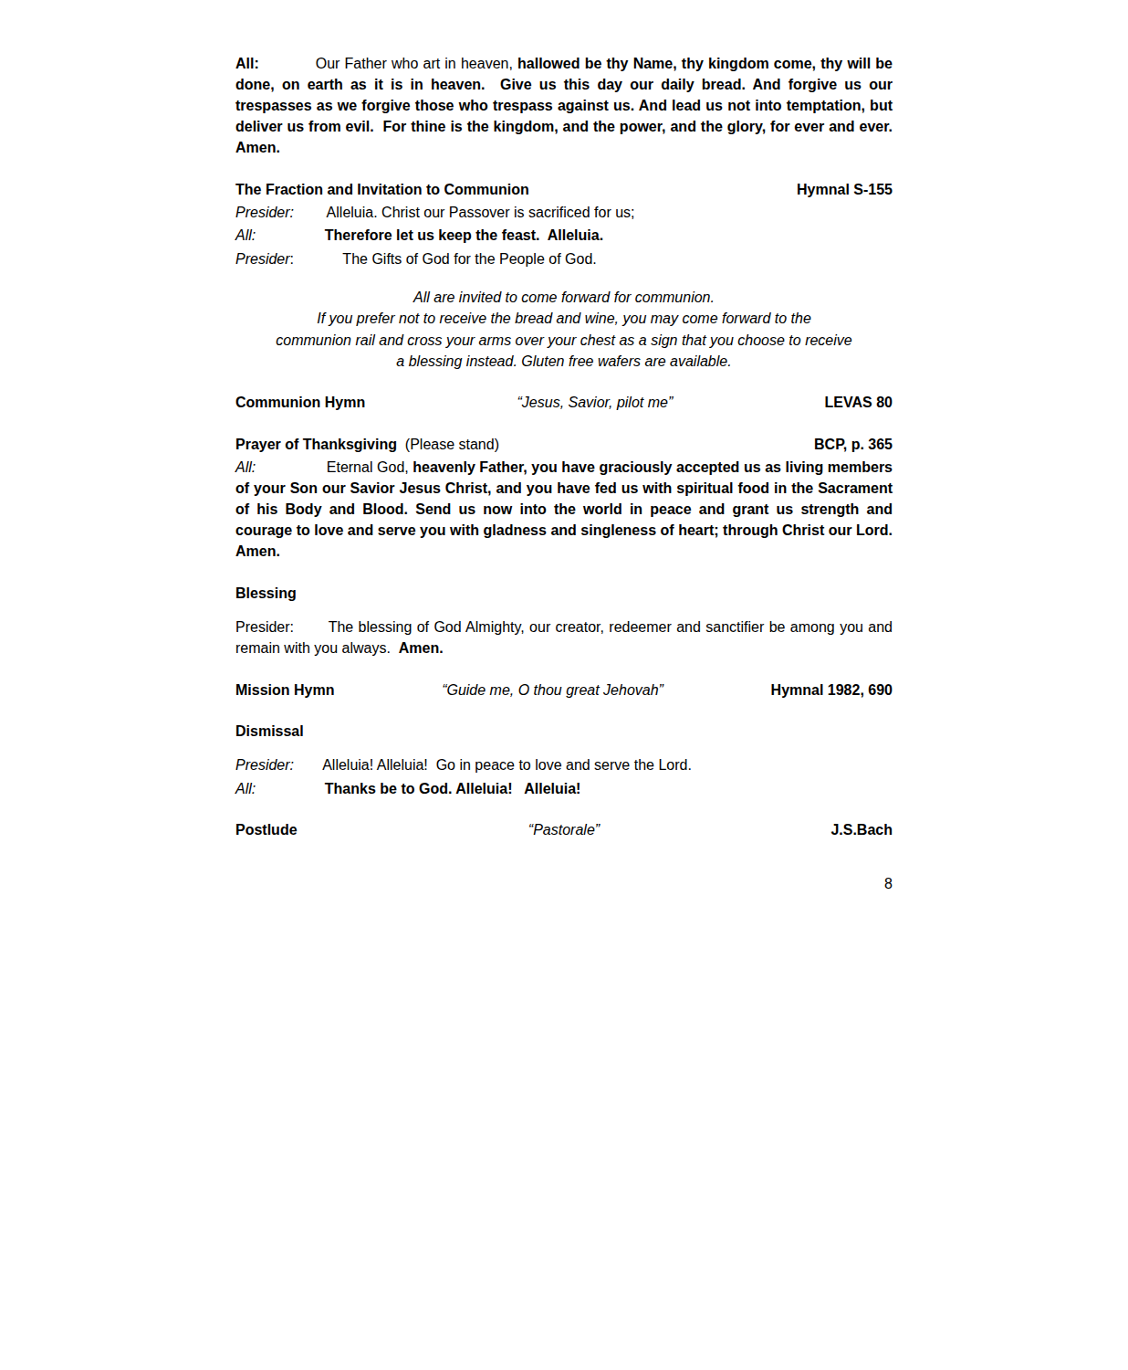All: Our Father who art in heaven, hallowed be thy Name, thy kingdom come, thy will be done, on earth as it is in heaven. Give us this day our daily bread. And forgive us our trespasses as we forgive those who trespass against us. And lead us not into temptation, but deliver us from evil. For thine is the kingdom, and the power, and the glory, for ever and ever. Amen.
The Fraction and Invitation to Communion Hymnal S-155
Presider: Alleluia. Christ our Passover is sacrificed for us;
All: Therefore let us keep the feast. Alleluia.
Presider: The Gifts of God for the People of God.
All are invited to come forward for communion.
If you prefer not to receive the bread and wine, you may come forward to the
communion rail and cross your arms over your chest as a sign that you choose to receive
a blessing instead. Gluten free wafers are available.
Communion Hymn “Jesus, Savior, pilot me” LEVAS 80
Prayer of Thanksgiving (Please stand) BCP, p. 365
All: Eternal God, heavenly Father, you have graciously accepted us as living members of your Son our Savior Jesus Christ, and you have fed us with spiritual food in the Sacrament of his Body and Blood. Send us now into the world in peace and grant us strength and courage to love and serve you with gladness and singleness of heart; through Christ our Lord. Amen.
Blessing
Presider: The blessing of God Almighty, our creator, redeemer and sanctifier be among you and remain with you always. Amen.
Mission Hymn “Guide me, O thou great Jehovah” Hymnal 1982, 690
Dismissal
Presider: Alleluia! Alleluia! Go in peace to love and serve the Lord.
All: Thanks be to God. Alleluia! Alleluia!
Postlude “Pastorale” J.S.Bach
8